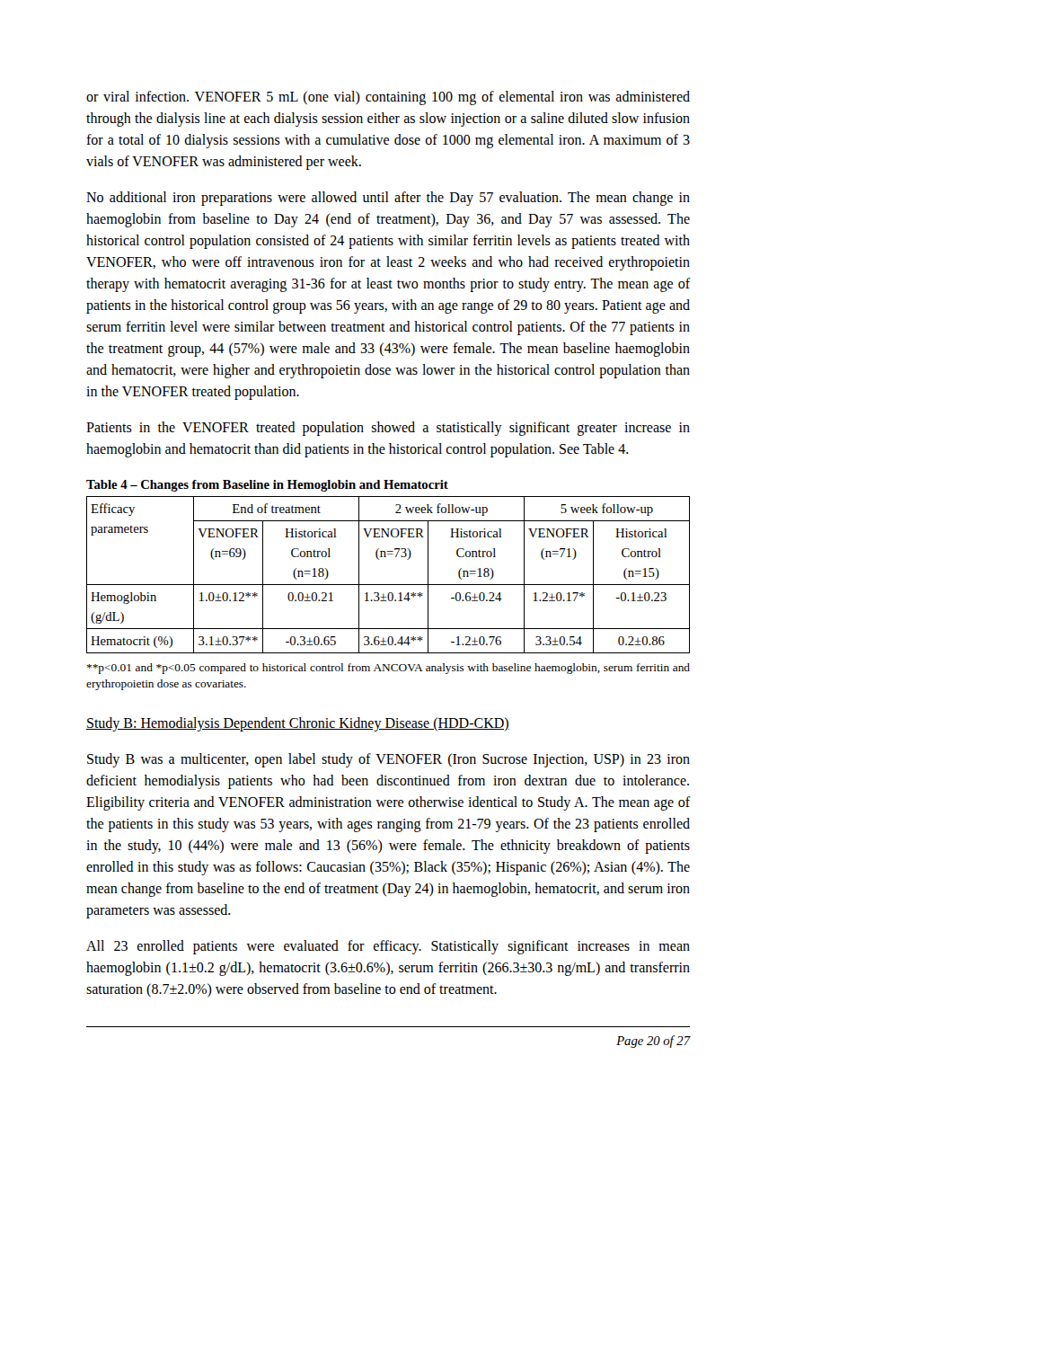or viral infection. VENOFER 5 mL (one vial) containing 100 mg of elemental iron was administered through the dialysis line at each dialysis session either as slow injection or a saline diluted slow infusion for a total of 10 dialysis sessions with a cumulative dose of 1000 mg elemental iron. A maximum of 3 vials of VENOFER was administered per week.
No additional iron preparations were allowed until after the Day 57 evaluation. The mean change in haemoglobin from baseline to Day 24 (end of treatment), Day 36, and Day 57 was assessed. The historical control population consisted of 24 patients with similar ferritin levels as patients treated with VENOFER, who were off intravenous iron for at least 2 weeks and who had received erythropoietin therapy with hematocrit averaging 31-36 for at least two months prior to study entry. The mean age of patients in the historical control group was 56 years, with an age range of 29 to 80 years. Patient age and serum ferritin level were similar between treatment and historical control patients. Of the 77 patients in the treatment group, 44 (57%) were male and 33 (43%) were female. The mean baseline haemoglobin and hematocrit, were higher and erythropoietin dose was lower in the historical control population than in the VENOFER treated population.
Patients in the VENOFER treated population showed a statistically significant greater increase in haemoglobin and hematocrit than did patients in the historical control population. See Table 4.
Table 4 – Changes from Baseline in Hemoglobin and Hematocrit
| Efficacy parameters | End of treatment | 2 week follow-up | 5 week follow-up |
| --- | --- | --- | --- |
| VENOFER (n=69) | Historical Control (n=18) | VENOFER (n=73) | Historical Control (n=18) | VENOFER (n=71) | Historical Control (n=15) |
| Hemoglobin (g/dL) | 1.0±0.12** | 0.0±0.21 | 1.3±0.14** | -0.6±0.24 | 1.2±0.17* | -0.1±0.23 |
| Hematocrit (%) | 3.1±0.37** | -0.3±0.65 | 3.6±0.44** | -1.2±0.76 | 3.3±0.54 | 0.2±0.86 |
**p<0.01 and *p<0.05 compared to historical control from ANCOVA analysis with baseline haemoglobin, serum ferritin and erythropoietin dose as covariates.
Study B: Hemodialysis Dependent Chronic Kidney Disease (HDD-CKD)
Study B was a multicenter, open label study of VENOFER (Iron Sucrose Injection, USP) in 23 iron deficient hemodialysis patients who had been discontinued from iron dextran due to intolerance. Eligibility criteria and VENOFER administration were otherwise identical to Study A. The mean age of the patients in this study was 53 years, with ages ranging from 21-79 years. Of the 23 patients enrolled in the study, 10 (44%) were male and 13 (56%) were female. The ethnicity breakdown of patients enrolled in this study was as follows: Caucasian (35%); Black (35%); Hispanic (26%); Asian (4%). The mean change from baseline to the end of treatment (Day 24) in haemoglobin, hematocrit, and serum iron parameters was assessed.
All 23 enrolled patients were evaluated for efficacy. Statistically significant increases in mean haemoglobin (1.1±0.2 g/dL), hematocrit (3.6±0.6%), serum ferritin (266.3±30.3 ng/mL) and transferrin saturation (8.7±2.0%) were observed from baseline to end of treatment.
Page 20 of 27